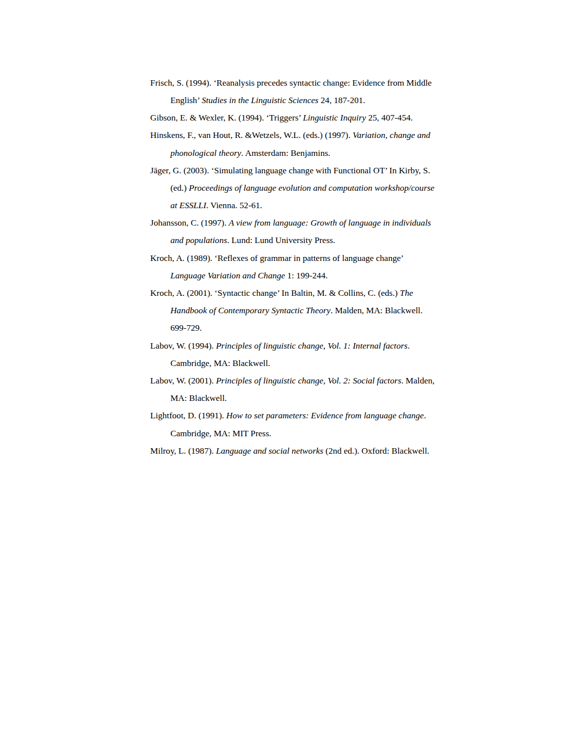Frisch, S. (1994). ‘Reanalysis precedes syntactic change: Evidence from Middle English’ Studies in the Linguistic Sciences 24, 187-201.
Gibson, E. & Wexler, K. (1994). ‘Triggers’ Linguistic Inquiry 25, 407-454.
Hinskens, F., van Hout, R. &Wetzels, W.L. (eds.) (1997). Variation, change and phonological theory. Amsterdam: Benjamins.
Jäger, G. (2003). ‘Simulating language change with Functional OT’ In Kirby, S. (ed.) Proceedings of language evolution and computation workshop/course at ESSLLI. Vienna. 52-61.
Johansson, C. (1997). A view from language: Growth of language in individuals and populations. Lund: Lund University Press.
Kroch, A. (1989). ‘Reflexes of grammar in patterns of language change’ Language Variation and Change 1: 199-244.
Kroch, A. (2001). ‘Syntactic change’ In Baltin, M. & Collins, C. (eds.) The Handbook of Contemporary Syntactic Theory. Malden, MA: Blackwell. 699-729.
Labov, W. (1994). Principles of linguistic change, Vol. 1: Internal factors. Cambridge, MA: Blackwell.
Labov, W. (2001). Principles of linguistic change, Vol. 2: Social factors. Malden, MA: Blackwell.
Lightfoot, D. (1991). How to set parameters: Evidence from language change. Cambridge, MA: MIT Press.
Milroy, L. (1987). Language and social networks (2nd ed.). Oxford: Blackwell.